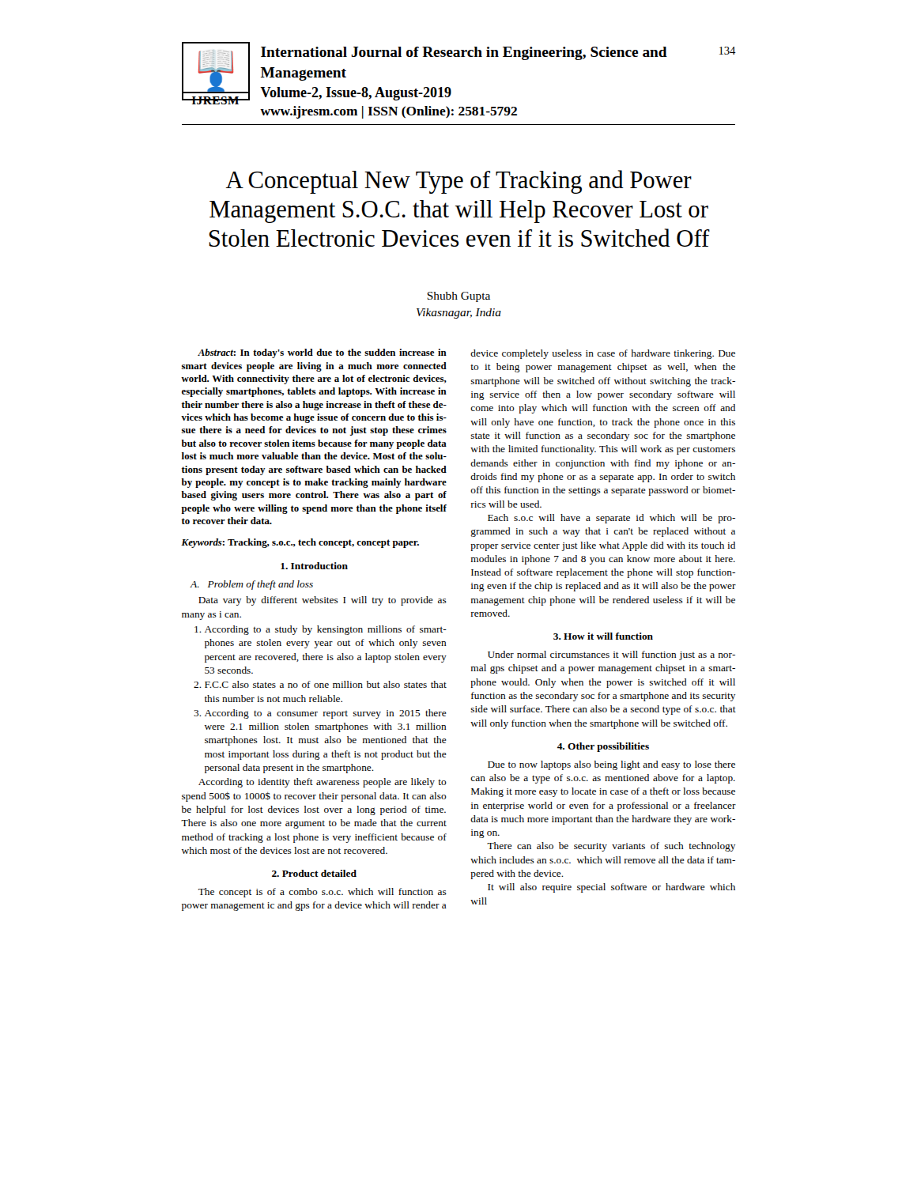📖
👤
IJRESM
International Journal of Research in Engineering, Science and Management
Volume-2, Issue-8, August-2019
www.ijresm.com | ISSN (Online): 2581-5792
134
A Conceptual New Type of Tracking and Power Management S.O.C. that will Help Recover Lost or Stolen Electronic Devices even if it is Switched Off
Shubh Gupta
Vikasnagar, India
Abstract: In today's world due to the sudden increase in smart devices people are living in a much more connected world. With connectivity there are a lot of electronic devices, especially smartphones, tablets and laptops. With increase in their number there is also a huge increase in theft of these devices which has become a huge issue of concern due to this issue there is a need for devices to not just stop these crimes but also to recover stolen items because for many people data lost is much more valuable than the device. Most of the solutions present today are software based which can be hacked by people. my concept is to make tracking mainly hardware based giving users more control. There was also a part of people who were willing to spend more than the phone itself to recover their data.
Keywords: Tracking, s.o.c., tech concept, concept paper.
1. Introduction
A. Problem of theft and loss
Data vary by different websites I will try to provide as many as i can.
According to a study by kensington millions of smartphones are stolen every year out of which only seven percent are recovered, there is also a laptop stolen every 53 seconds.
F.C.C also states a no of one million but also states that this number is not much reliable.
According to a consumer report survey in 2015 there were 2.1 million stolen smartphones with 3.1 million smartphones lost. It must also be mentioned that the most important loss during a theft is not product but the personal data present in the smartphone.
According to identity theft awareness people are likely to spend 500$ to 1000$ to recover their personal data. It can also be helpful for lost devices lost over a long period of time. There is also one more argument to be made that the current method of tracking a lost phone is very inefficient because of which most of the devices lost are not recovered.
2. Product detailed
The concept is of a combo s.o.c. which will function as power management ic and gps for a device which will render a device completely useless in case of hardware tinkering. Due to it being power management chipset as well, when the smartphone will be switched off without switching the tracking service off then a low power secondary software will come into play which will function with the screen off and will only have one function, to track the phone once in this state it will function as a secondary soc for the smartphone with the limited functionality. This will work as per customers demands either in conjunction with find my iphone or androids find my phone or as a separate app. In order to switch off this function in the settings a separate password or biometrics will be used.
Each s.o.c will have a separate id which will be programmed in such a way that i can't be replaced without a proper service center just like what Apple did with its touch id modules in iphone 7 and 8 you can know more about it here. Instead of software replacement the phone will stop functioning even if the chip is replaced and as it will also be the power management chip phone will be rendered useless if it will be removed.
3. How it will function
Under normal circumstances it will function just as a normal gps chipset and a power management chipset in a smartphone would. Only when the power is switched off it will function as the secondary soc for a smartphone and its security side will surface. There can also be a second type of s.o.c. that will only function when the smartphone will be switched off.
4. Other possibilities
Due to now laptops also being light and easy to lose there can also be a type of s.o.c. as mentioned above for a laptop. Making it more easy to locate in case of a theft or loss because in enterprise world or even for a professional or a freelancer data is much more important than the hardware they are working on.
There can also be security variants of such technology which includes an s.o.c. which will remove all the data if tampered with the device.
It will also require special software or hardware which will